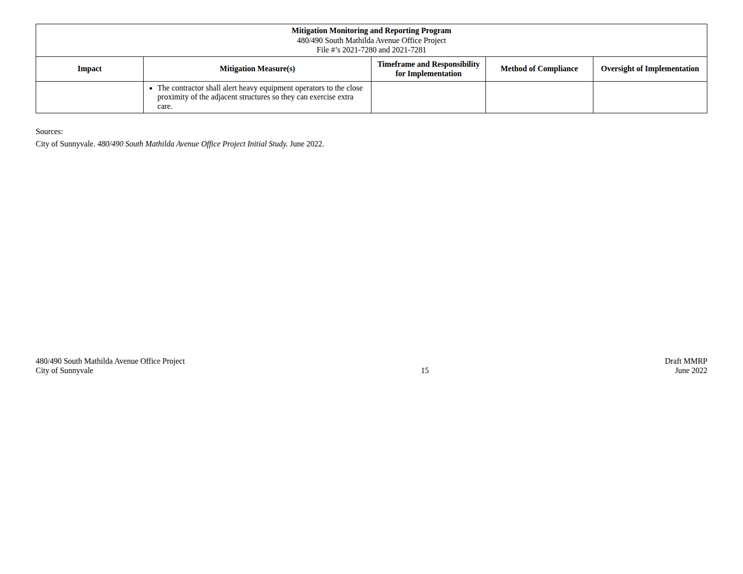| Mitigation Monitoring and Reporting Program 480/490 South Mathilda Avenue Office Project File #’s 2021-7280 and 2021-7281 |
| --- |
| Impact | Mitigation Measure(s) | Timeframe and Responsibility for Implementation | Method of Compliance | Oversight of Implementation |
| | The contractor shall alert heavy equipment operators to the close proximity of the adjacent structures so they can exercise extra care. | | | |
Sources:
City of Sunnyvale. 480/490 South Mathilda Avenue Office Project Initial Study. June 2022.
480/490 South Mathilda Avenue Office Project
City of Sunnyvale
15
Draft MMRP
June 2022